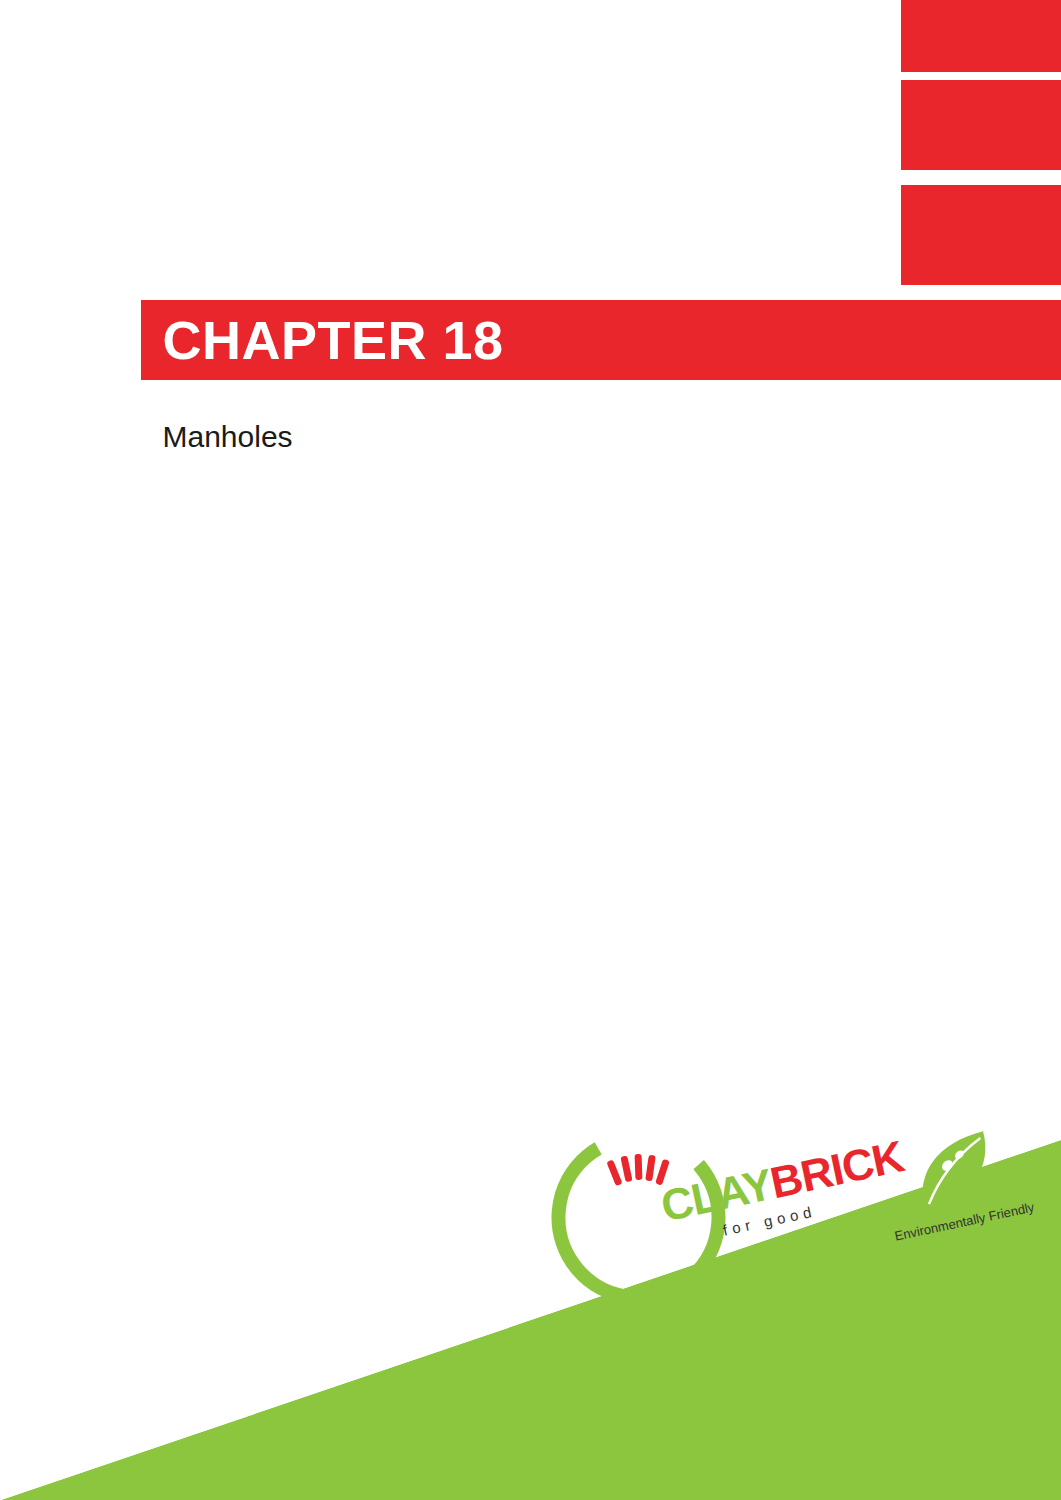CHAPTER 18
Manholes
CLAY BRICK
for good
Environmentally Friendly